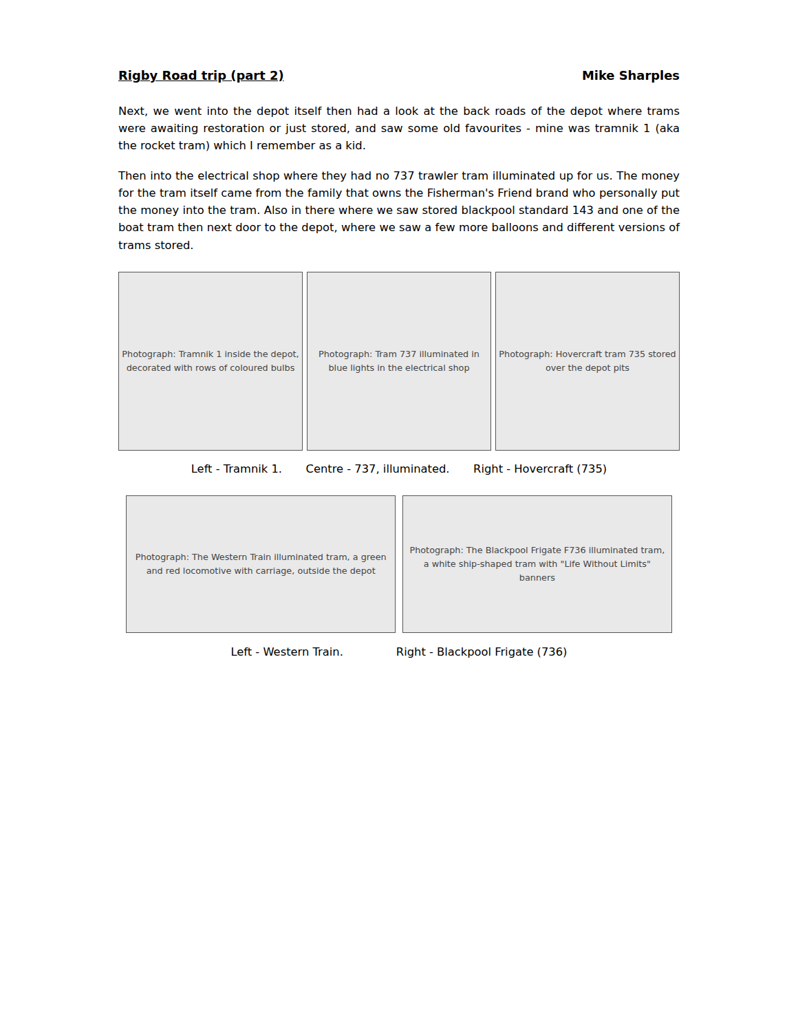Rigby Road trip (part 2) Mike Sharples
Next, we went into the depot itself then had a look at the back roads of the depot where trams were awaiting restoration or just stored, and saw some old favourites - mine was tramnik 1 (aka the rocket tram) which I remember as a kid.
Then into the electrical shop where they had no 737 trawler tram illuminated up for us. The money for the tram itself came from the family that owns the Fisherman's Friend brand who personally put the money into the tram. Also in there where we saw stored blackpool standard 143 and one of the boat tram then next door to the depot, where we saw a few more balloons and different versions of trams stored.
Photograph: Tramnik 1 inside the depot, decorated with rows of coloured bulbs
Photograph: Tram 737 illuminated in blue lights in the electrical shop
Photograph: Hovercraft tram 735 stored over the depot pits
Left - Tramnik 1. Centre - 737, illuminated. Right - Hovercraft (735)
Photograph: The Western Train illuminated tram, a green and red locomotive with carriage, outside the depot
Photograph: The Blackpool Frigate F736 illuminated tram, a white ship-shaped tram with "Life Without Limits" banners
Left - Western Train. Right - Blackpool Frigate (736)